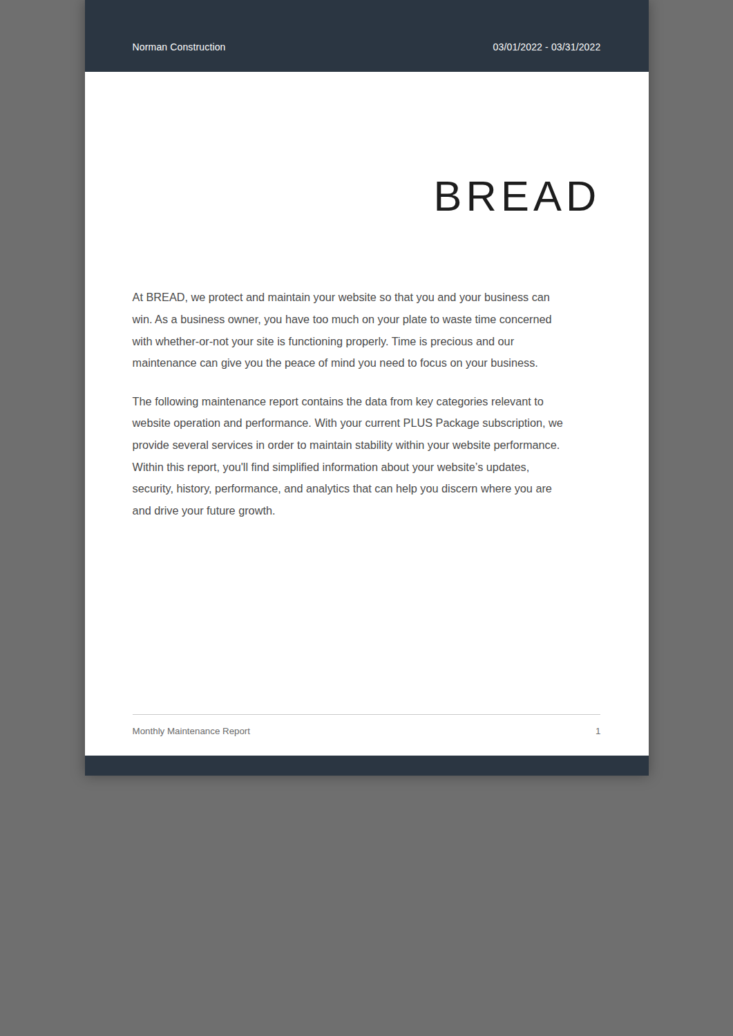Norman Construction 03/01/2022 - 03/31/2022
BREAD
At BREAD, we protect and maintain your website so that you and your business can win. As a business owner, you have too much on your plate to waste time concerned with whether-or-not your site is functioning properly. Time is precious and our maintenance can give you the peace of mind you need to focus on your business.
The following maintenance report contains the data from key categories relevant to website operation and performance. With your current PLUS Package subscription, we provide several services in order to maintain stability within your website performance. Within this report, you'll find simplified information about your website’s updates, security, history, performance, and analytics that can help you discern where you are and drive your future growth.
Monthly Maintenance Report 1